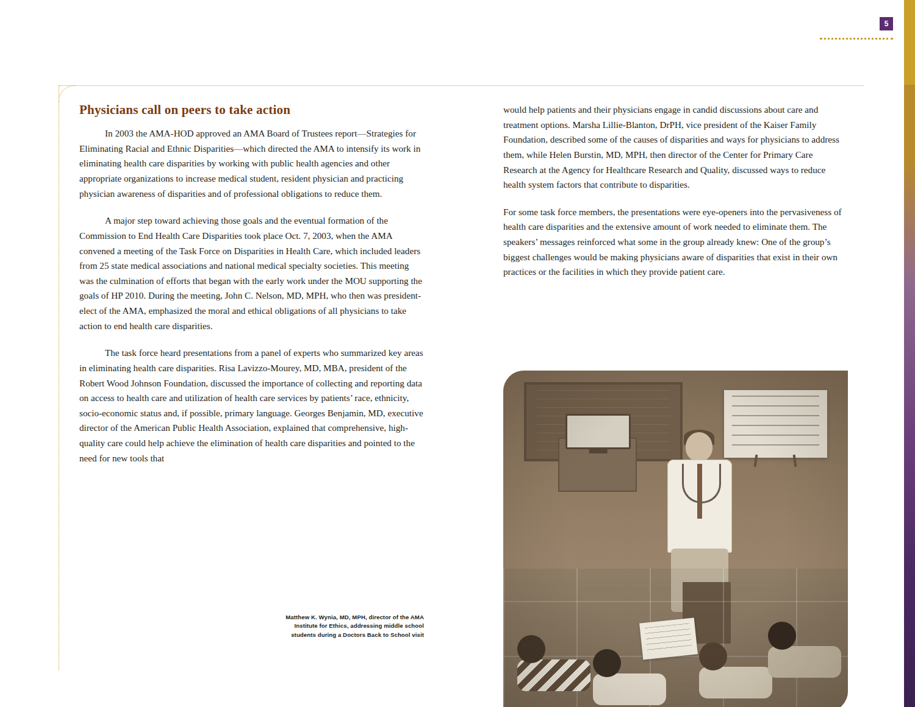5
FIVE-YEAR SUMMARY
Physicians call on peers to take action
In 2003 the AMA-HOD approved an AMA Board of Trustees report—Strategies for Eliminating Racial and Ethnic Disparities—which directed the AMA to intensify its work in eliminating health care disparities by working with public health agencies and other appropriate organizations to increase medical student, resident physician and practicing physician awareness of disparities and of professional obligations to reduce them.
A major step toward achieving those goals and the eventual formation of the Commission to End Health Care Disparities took place Oct. 7, 2003, when the AMA convened a meeting of the Task Force on Disparities in Health Care, which included leaders from 25 state medical associations and national medical specialty societies. This meeting was the culmination of efforts that began with the early work under the MOU supporting the goals of HP 2010. During the meeting, John C. Nelson, MD, MPH, who then was president-elect of the AMA, emphasized the moral and ethical obligations of all physicians to take action to end health care disparities.
The task force heard presentations from a panel of experts who summarized key areas in eliminating health care disparities. Risa Lavizzo-Mourey, MD, MBA, president of the Robert Wood Johnson Foundation, discussed the importance of collecting and reporting data on access to health care and utilization of health care services by patients’ race, ethnicity, socio-economic status and, if possible, primary language. Georges Benjamin, MD, executive director of the American Public Health Association, explained that comprehensive, high-quality care could help achieve the elimination of health care disparities and pointed to the need for new tools that
Matthew K. Wynia, MD, MPH, director of the AMA
Institute for Ethics, addressing middle school
students during a Doctors Back to School visit
would help patients and their physicians engage in candid discussions about care and treatment options. Marsha Lillie-Blanton, DrPH, vice president of the Kaiser Family Foundation, described some of the causes of disparities and ways for physicians to address them, while Helen Burstin, MD, MPH, then director of the Center for Primary Care Research at the Agency for Healthcare Research and Quality, discussed ways to reduce health system factors that contribute to disparities.
For some task force members, the presentations were eye-openers into the pervasiveness of health care disparities and the extensive amount of work needed to eliminate them. The speakers’ messages reinforced what some in the group already knew: One of the group’s biggest challenges would be making physicians aware of disparities that exist in their own practices or the facilities in which they provide patient care.